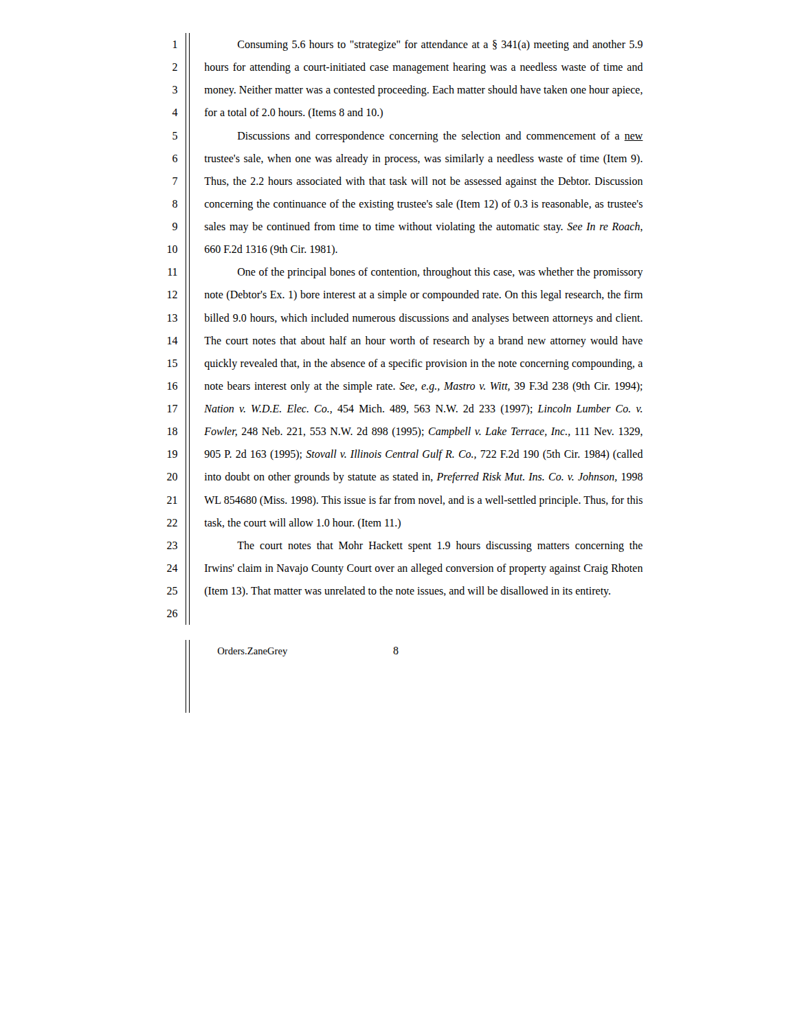1
2
3
4
5
6
7
8
9
10
11
12
13
14
15
16
17
18
19
20
21
22
23
24
25
26
Consuming 5.6 hours to "strategize" for attendance at a § 341(a) meeting and another 5.9 hours for attending a court-initiated case management hearing was a needless waste of time and money. Neither matter was a contested proceeding. Each matter should have taken one hour apiece, for a total of 2.0 hours. (Items 8 and 10.)
Discussions and correspondence concerning the selection and commencement of a new trustee's sale, when one was already in process, was similarly a needless waste of time (Item 9). Thus, the 2.2 hours associated with that task will not be assessed against the Debtor. Discussion concerning the continuance of the existing trustee's sale (Item 12) of 0.3 is reasonable, as trustee's sales may be continued from time to time without violating the automatic stay. See In re Roach, 660 F.2d 1316 (9th Cir. 1981).
One of the principal bones of contention, throughout this case, was whether the promissory note (Debtor's Ex. 1) bore interest at a simple or compounded rate. On this legal research, the firm billed 9.0 hours, which included numerous discussions and analyses between attorneys and client. The court notes that about half an hour worth of research by a brand new attorney would have quickly revealed that, in the absence of a specific provision in the note concerning compounding, a note bears interest only at the simple rate. See, e.g., Mastro v. Witt, 39 F.3d 238 (9th Cir. 1994); Nation v. W.D.E. Elec. Co., 454 Mich. 489, 563 N.W. 2d 233 (1997); Lincoln Lumber Co. v. Fowler, 248 Neb. 221, 553 N.W. 2d 898 (1995); Campbell v. Lake Terrace, Inc., 111 Nev. 1329, 905 P. 2d 163 (1995); Stovall v. Illinois Central Gulf R. Co., 722 F.2d 190 (5th Cir. 1984) (called into doubt on other grounds by statute as stated in, Preferred Risk Mut. Ins. Co. v. Johnson, 1998 WL 854680 (Miss. 1998). This issue is far from novel, and is a well-settled principle. Thus, for this task, the court will allow 1.0 hour. (Item 11.)
The court notes that Mohr Hackett spent 1.9 hours discussing matters concerning the Irwins' claim in Navajo County Court over an alleged conversion of property against Craig Rhoten (Item 13). That matter was unrelated to the note issues, and will be disallowed in its entirety.
Orders.ZaneGrey 8